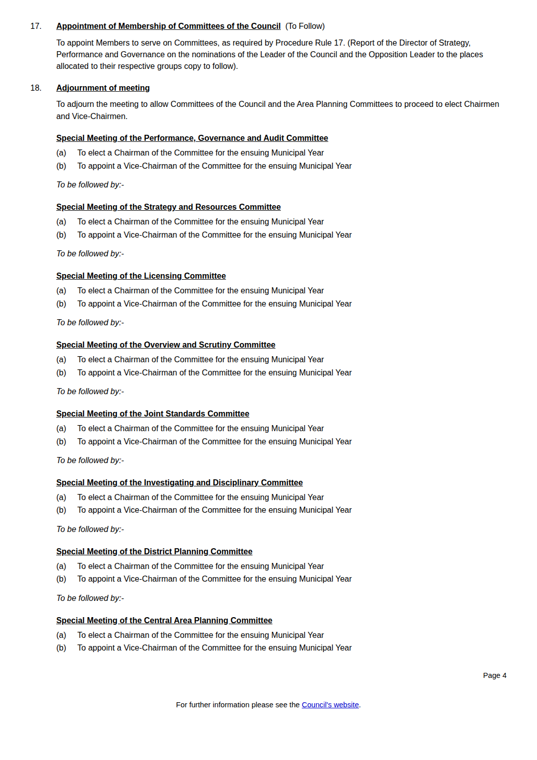17.
Appointment of Membership of Committees of the Council (To Follow)
To appoint Members to serve on Committees, as required by Procedure Rule 17. (Report of the Director of Strategy, Performance and Governance on the nominations of the Leader of the Council and the Opposition Leader to the places allocated to their respective groups copy to follow).
18.
Adjournment of meeting
To adjourn the meeting to allow Committees of the Council and the Area Planning Committees to proceed to elect Chairmen and Vice-Chairmen.
Special Meeting of the Performance, Governance and Audit Committee
(a) To elect a Chairman of the Committee for the ensuing Municipal Year
(b) To appoint a Vice-Chairman of the Committee for the ensuing Municipal Year
To be followed by:-
Special Meeting of the Strategy and Resources Committee
(a) To elect a Chairman of the Committee for the ensuing Municipal Year
(b) To appoint a Vice-Chairman of the Committee for the ensuing Municipal Year
To be followed by:-
Special Meeting of the Licensing Committee
(a) To elect a Chairman of the Committee for the ensuing Municipal Year
(b) To appoint a Vice-Chairman of the Committee for the ensuing Municipal Year
To be followed by:-
Special Meeting of the Overview and Scrutiny Committee
(a) To elect a Chairman of the Committee for the ensuing Municipal Year
(b) To appoint a Vice-Chairman of the Committee for the ensuing Municipal Year
To be followed by:-
Special Meeting of the Joint Standards Committee
(a) To elect a Chairman of the Committee for the ensuing Municipal Year
(b) To appoint a Vice-Chairman of the Committee for the ensuing Municipal Year
To be followed by:-
Special Meeting of the Investigating and Disciplinary Committee
(a) To elect a Chairman of the Committee for the ensuing Municipal Year
(b) To appoint a Vice-Chairman of the Committee for the ensuing Municipal Year
To be followed by:-
Special Meeting of the District Planning Committee
(a) To elect a Chairman of the Committee for the ensuing Municipal Year
(b) To appoint a Vice-Chairman of the Committee for the ensuing Municipal Year
To be followed by:-
Special Meeting of the Central Area Planning Committee
(a) To elect a Chairman of the Committee for the ensuing Municipal Year
(b) To appoint a Vice-Chairman of the Committee for the ensuing Municipal Year
Page 4
For further information please see the Council's website.